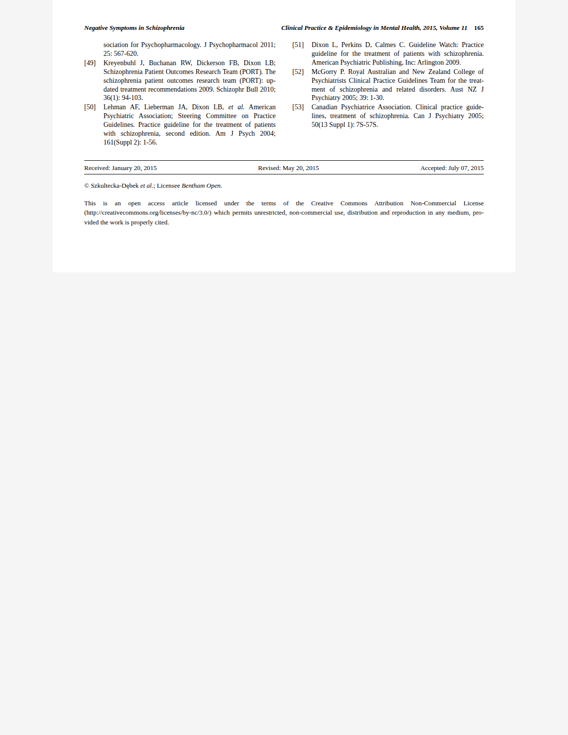Negative Symptoms in Schizophrenia
Clinical Practice & Epidemiology in Mental Health, 2015, Volume 11 165
sociation for Psychopharmacology. J Psychopharmacol 2011; 25: 567-620.
[49]
Kreyenbuhl J, Buchanan RW, Dickerson FB, Dixon LB; Schizophrenia Patient Outcomes Research Team (PORT). The schizophrenia patient outcomes research team (PORT): updated treatment recommendations 2009. Schizophr Bull 2010; 36(1): 94-103.
[50]
Lehman AF, Lieberman JA, Dixon LB, et al. American Psychiatric Association; Steering Committee on Practice Guidelines. Practice guideline for the treatment of patients with schizophrenia, second edition. Am J Psych 2004; 161(Suppl 2): 1-56.
[51]
Dixon L, Perkins D, Calmes C. Guideline Watch: Practice guideline for the treatment of patients with schizophrenia. American Psychiatric Publishing, Inc: Arlington 2009.
[52]
McGorry P. Royal Australian and New Zealand College of Psychiatrists Clinical Practice Guidelines Team for the treatment of schizophrenia and related disorders. Aust NZ J Psychiatry 2005; 39: 1-30.
[53]
Canadian Psychiatrice Association. Clinical practice guidelines, treatment of schizophrenia. Can J Psychiatry 2005; 50(13 Suppl 1): 7S-57S.
Received: January 20, 2015
Revised: May 20, 2015
Accepted: July 07, 2015
© Szkultecka-Dębek et al.; Licensee Bentham Open.
This is an open access article licensed under the terms of the Creative Commons Attribution Non-Commercial License (http://creativecommons.org/licenses/by-nc/3.0/) which permits unrestricted, non-commercial use, distribution and reproduction in any medium, provided the work is properly cited.